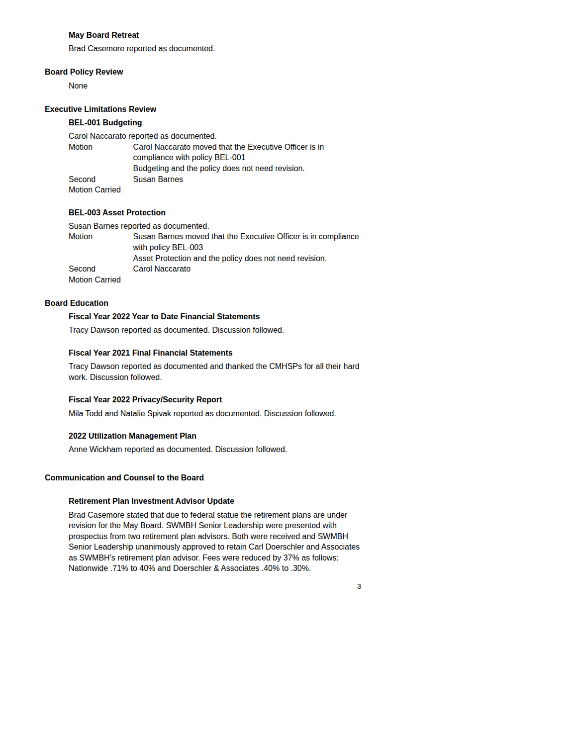May Board Retreat
Brad Casemore reported as documented.
Board Policy Review
None
Executive Limitations Review
BEL-001 Budgeting
Carol Naccarato reported as documented.
Motion
Carol Naccarato moved that the Executive Officer is in compliance with policy BEL-001
Budgeting and the policy does not need revision.
Second
Susan Barnes
Motion Carried
BEL-003 Asset Protection
Susan Barnes reported as documented.
Motion
Susan Barnes moved that the Executive Officer is in compliance with policy BEL-003
Asset Protection and the policy does not need revision.
Second
Carol Naccarato
Motion Carried
Board Education
Fiscal Year 2022 Year to Date Financial Statements
Tracy Dawson reported as documented. Discussion followed.
Fiscal Year 2021 Final Financial Statements
Tracy Dawson reported as documented and thanked the CMHSPs for all their hard work. Discussion followed.
Fiscal Year 2022 Privacy/Security Report
Mila Todd and Natalie Spivak reported as documented. Discussion followed.
2022 Utilization Management Plan
Anne Wickham reported as documented. Discussion followed.
Communication and Counsel to the Board
Retirement Plan Investment Advisor Update
Brad Casemore stated that due to federal statue the retirement plans are under revision for the May Board. SWMBH Senior Leadership were presented with prospectus from two retirement plan advisors. Both were received and SWMBH Senior Leadership unanimously approved to retain Carl Doerschler and Associates as SWMBH's retirement plan advisor. Fees were reduced by 37% as follows: Nationwide .71% to 40% and Doerschler & Associates .40% to .30%.
3